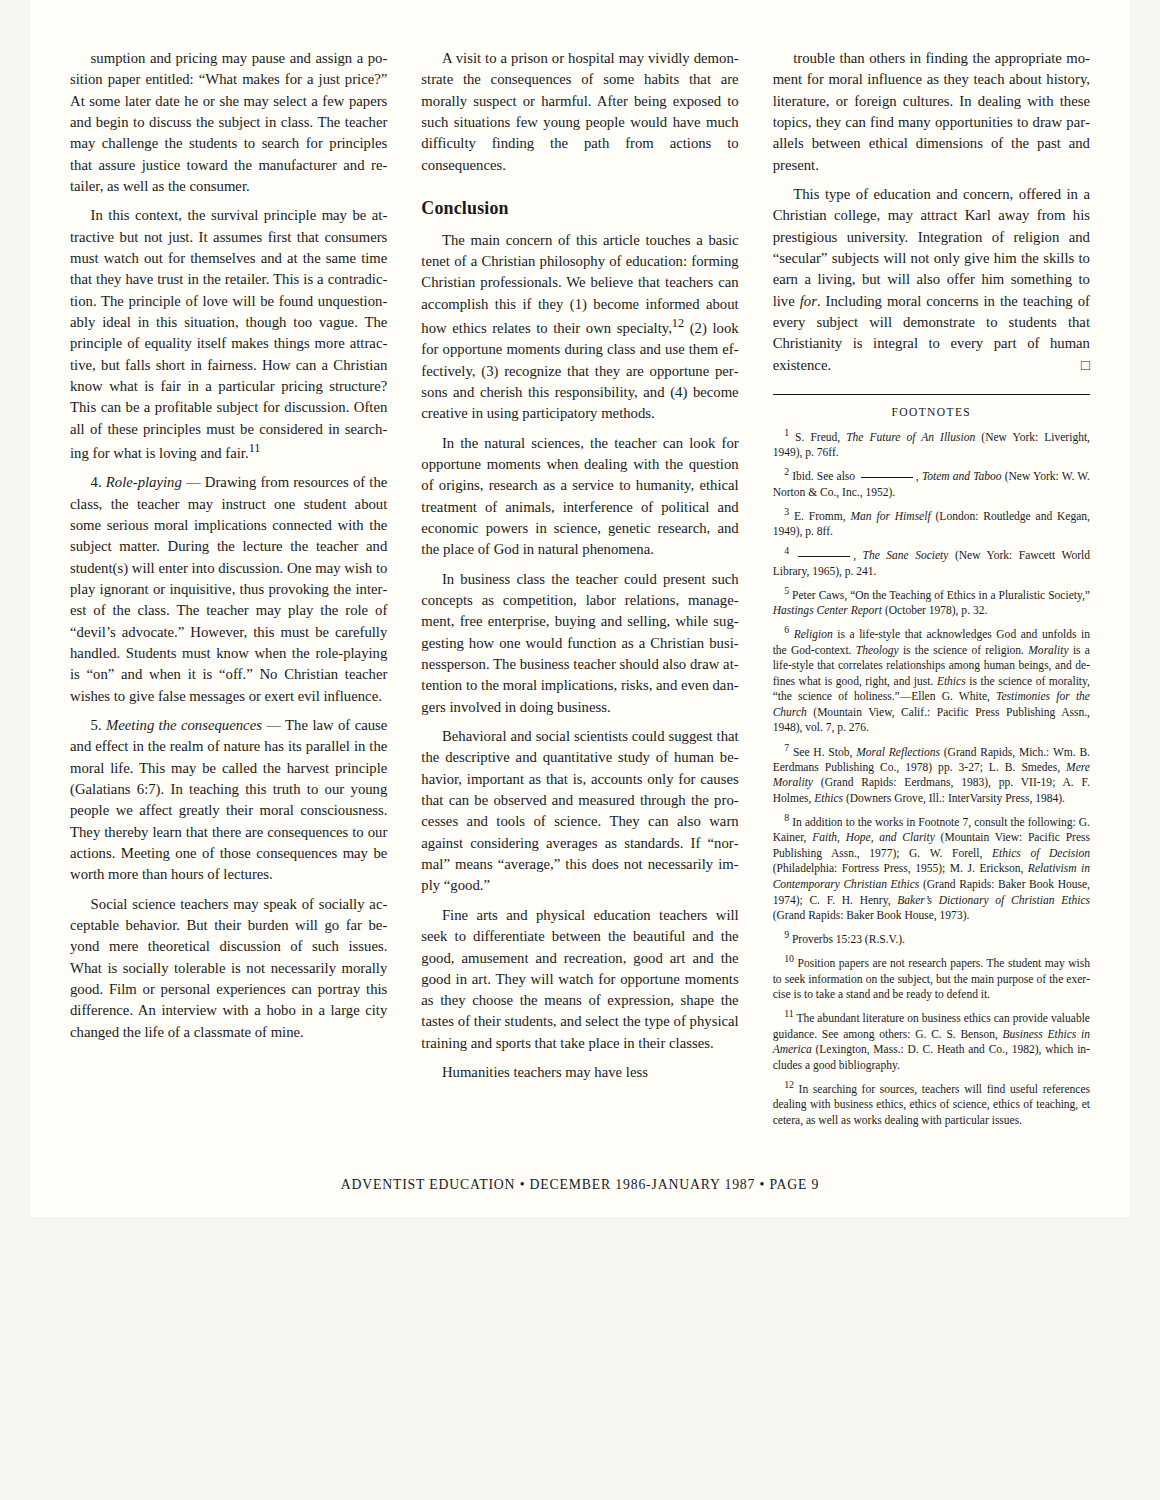sumption and pricing may pause and assign a position paper entitled: “What makes for a just price?” At some later date he or she may select a few papers and begin to discuss the subject in class. The teacher may challenge the students to search for principles that assure justice toward the manufacturer and retailer, as well as the consumer.
In this context, the survival principle may be attractive but not just. It assumes first that consumers must watch out for themselves and at the same time that they have trust in the retailer. This is a contradiction. The principle of love will be found unquestionably ideal in this situation, though too vague. The principle of equality itself makes things more attractive, but falls short in fairness. How can a Christian know what is fair in a particular pricing structure? This can be a profitable subject for discussion. Often all of these principles must be considered in searching for what is loving and fair.11
4. Role-playing — Drawing from resources of the class, the teacher may instruct one student about some serious moral implications connected with the subject matter. During the lecture the teacher and student(s) will enter into discussion. One may wish to play ignorant or inquisitive, thus provoking the interest of the class. The teacher may play the role of “devil’s advocate.” However, this must be carefully handled. Students must know when the role-playing is “on” and when it is “off.” No Christian teacher wishes to give false messages or exert evil influence.
5. Meeting the consequences — The law of cause and effect in the realm of nature has its parallel in the moral life. This may be called the harvest principle (Galatians 6:7). In teaching this truth to our young people we affect greatly their moral consciousness. They thereby learn that there are consequences to our actions. Meeting one of those consequences may be worth more than hours of lectures.
Social science teachers may speak of socially acceptable behavior. But their burden will go far beyond mere theoretical discussion of such issues. What is socially tolerable is not necessarily morally good. Film or personal experiences can portray this difference. An interview with a hobo in a large city changed the life of a classmate of mine.
A visit to a prison or hospital may vividly demonstrate the consequences of some habits that are morally suspect or harmful. After being exposed to such situations few young people would have much difficulty finding the path from actions to consequences.
Conclusion
The main concern of this article touches a basic tenet of a Christian philosophy of education: forming Christian professionals. We believe that teachers can accomplish this if they (1) become informed about how ethics relates to their own specialty,12 (2) look for opportune moments during class and use them effectively, (3) recognize that they are opportune persons and cherish this responsibility, and (4) become creative in using participatory methods.
In the natural sciences, the teacher can look for opportune moments when dealing with the question of origins, research as a service to humanity, ethical treatment of animals, interference of political and economic powers in science, genetic research, and the place of God in natural phenomena.
In business class the teacher could present such concepts as competition, labor relations, management, free enterprise, buying and selling, while suggesting how one would function as a Christian businessperson. The business teacher should also draw attention to the moral implications, risks, and even dangers involved in doing business.
Behavioral and social scientists could suggest that the descriptive and quantitative study of human behavior, important as that is, accounts only for causes that can be observed and measured through the processes and tools of science. They can also warn against considering averages as standards. If “normal” means “average,” this does not necessarily imply “good.”
Fine arts and physical education teachers will seek to differentiate between the beautiful and the good, amusement and recreation, good art and the good in art. They will watch for opportune moments as they choose the means of expression, shape the tastes of their students, and select the type of physical training and sports that take place in their classes.
Humanities teachers may have less
trouble than others in finding the appropriate moment for moral influence as they teach about history, literature, or foreign cultures. In dealing with these topics, they can find many opportunities to draw parallels between ethical dimensions of the past and present.
This type of education and concern, offered in a Christian college, may attract Karl away from his prestigious university. Integration of religion and “secular” subjects will not only give him the skills to earn a living, but will also offer him something to live for. Including moral concerns in the teaching of every subject will demonstrate to students that Christianity is integral to every part of human existence. □
FOOTNOTES
1 S. Freud, The Future of An Illusion (New York: Liveright, 1949), p. 76ff.
2 Ibid. See also , Totem and Taboo (New York: W. W. Norton & Co., Inc., 1952).
3 E. Fromm, Man for Himself (London: Routledge and Kegan, 1949), p. 8ff.
4 , The Sane Society (New York: Fawcett World Library, 1965), p. 241.
5 Peter Caws, “On the Teaching of Ethics in a Pluralistic Society,” Hastings Center Report (October 1978), p. 32.
6 Religion is a life-style that acknowledges God and unfolds in the God-context. Theology is the science of religion. Morality is a life-style that correlates relationships among human beings, and defines what is good, right, and just. Ethics is the science of morality, “the science of holiness.”—Ellen G. White, Testimonies for the Church (Mountain View, Calif.: Pacific Press Publishing Assn., 1948), vol. 7, p. 276.
7 See H. Stob, Moral Reflections (Grand Rapids, Mich.: Wm. B. Eerdmans Publishing Co., 1978) pp. 3-27; L. B. Smedes, Mere Morality (Grand Rapids: Eerdmans, 1983), pp. VII-19; A. F. Holmes, Ethics (Downers Grove, Ill.: InterVarsity Press, 1984).
8 In addition to the works in Footnote 7, consult the following: G. Kainer, Faith, Hope, and Clarity (Mountain View: Pacific Press Publishing Assn., 1977); G. W. Forell, Ethics of Decision (Philadelphia: Fortress Press, 1955); M. J. Erickson, Relativism in Contemporary Christian Ethics (Grand Rapids: Baker Book House, 1974); C. F. H. Henry, Baker’s Dictionary of Christian Ethics (Grand Rapids: Baker Book House, 1973).
9 Proverbs 15:23 (R.S.V.).
10 Position papers are not research papers. The student may wish to seek information on the subject, but the main purpose of the exercise is to take a stand and be ready to defend it.
11 The abundant literature on business ethics can provide valuable guidance. See among others: G. C. S. Benson, Business Ethics in America (Lexington, Mass.: D. C. Heath and Co., 1982), which includes a good bibliography.
12 In searching for sources, teachers will find useful references dealing with business ethics, ethics of science, ethics of teaching, et cetera, as well as works dealing with particular issues.
ADVENTIST EDUCATION • DECEMBER 1986-JANUARY 1987 • PAGE 9